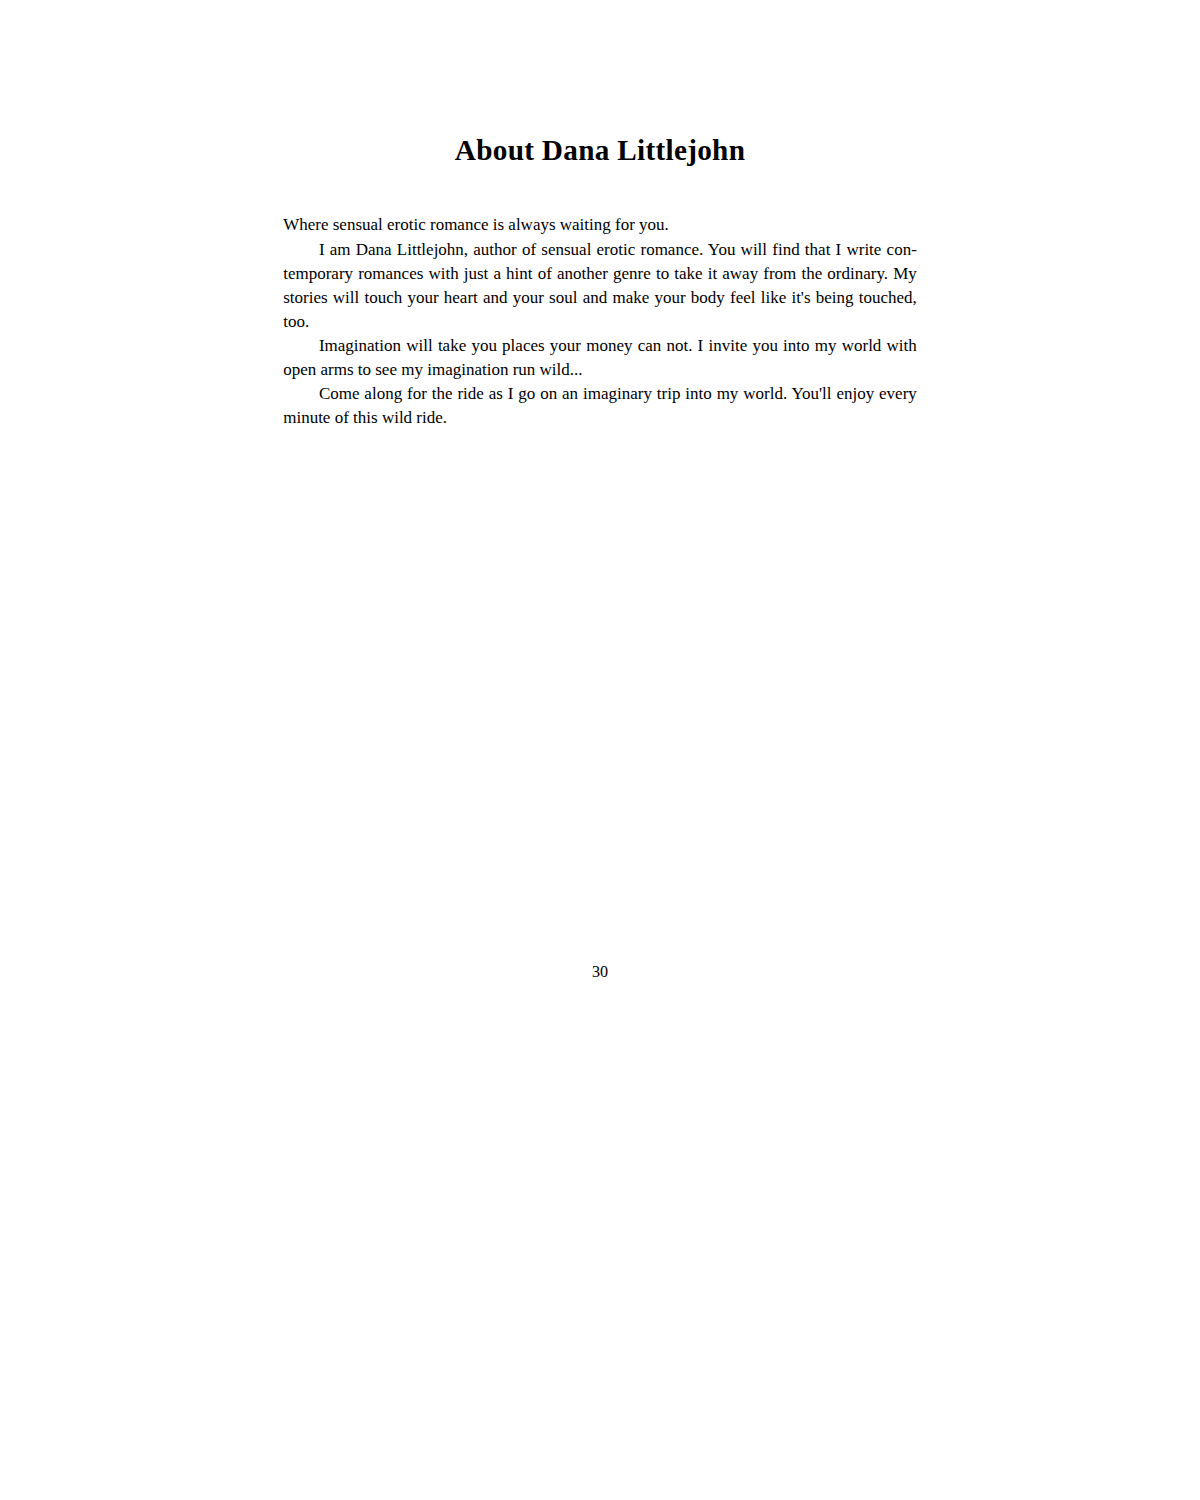About Dana Littlejohn
Where sensual erotic romance is always waiting for you.
I am Dana Littlejohn, author of sensual erotic romance. You will find that I write contemporary romances with just a hint of another genre to take it away from the ordinary. My stories will touch your heart and your soul and make your body feel like it's being touched, too.
Imagination will take you places your money can not. I invite you into my world with open arms to see my imagination run wild...
Come along for the ride as I go on an imaginary trip into my world. You'll enjoy every minute of this wild ride.
30